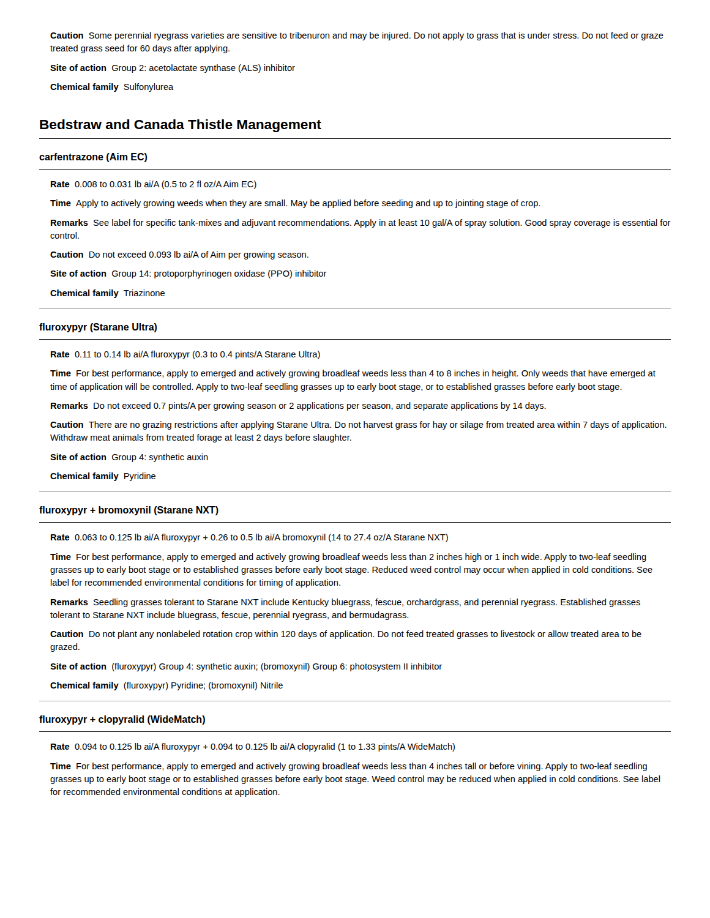Caution Some perennial ryegrass varieties are sensitive to tribenuron and may be injured. Do not apply to grass that is under stress. Do not feed or graze treated grass seed for 60 days after applying.
Site of action Group 2: acetolactate synthase (ALS) inhibitor
Chemical family Sulfonylurea
Bedstraw and Canada Thistle Management
carfentrazone (Aim EC)
Rate 0.008 to 0.031 lb ai/A (0.5 to 2 fl oz/A Aim EC)
Time Apply to actively growing weeds when they are small. May be applied before seeding and up to jointing stage of crop.
Remarks See label for specific tank-mixes and adjuvant recommendations. Apply in at least 10 gal/A of spray solution. Good spray coverage is essential for control.
Caution Do not exceed 0.093 lb ai/A of Aim per growing season.
Site of action Group 14: protoporphyrinogen oxidase (PPO) inhibitor
Chemical family Triazinone
fluroxypyr (Starane Ultra)
Rate 0.11 to 0.14 lb ai/A fluroxypyr (0.3 to 0.4 pints/A Starane Ultra)
Time For best performance, apply to emerged and actively growing broadleaf weeds less than 4 to 8 inches in height. Only weeds that have emerged at time of application will be controlled. Apply to two-leaf seedling grasses up to early boot stage, or to established grasses before early boot stage.
Remarks Do not exceed 0.7 pints/A per growing season or 2 applications per season, and separate applications by 14 days.
Caution There are no grazing restrictions after applying Starane Ultra. Do not harvest grass for hay or silage from treated area within 7 days of application. Withdraw meat animals from treated forage at least 2 days before slaughter.
Site of action Group 4: synthetic auxin
Chemical family Pyridine
fluroxypyr + bromoxynil (Starane NXT)
Rate 0.063 to 0.125 lb ai/A fluroxypyr + 0.26 to 0.5 lb ai/A bromoxynil (14 to 27.4 oz/A Starane NXT)
Time For best performance, apply to emerged and actively growing broadleaf weeds less than 2 inches high or 1 inch wide. Apply to two-leaf seedling grasses up to early boot stage or to established grasses before early boot stage. Reduced weed control may occur when applied in cold conditions. See label for recommended environmental conditions for timing of application.
Remarks Seedling grasses tolerant to Starane NXT include Kentucky bluegrass, fescue, orchardgrass, and perennial ryegrass. Established grasses tolerant to Starane NXT include bluegrass, fescue, perennial ryegrass, and bermudagrass.
Caution Do not plant any nonlabeled rotation crop within 120 days of application. Do not feed treated grasses to livestock or allow treated area to be grazed.
Site of action (fluroxypyr) Group 4: synthetic auxin; (bromoxynil) Group 6: photosystem II inhibitor
Chemical family (fluroxypyr) Pyridine; (bromoxynil) Nitrile
fluroxypyr + clopyralid (WideMatch)
Rate 0.094 to 0.125 lb ai/A fluroxypyr + 0.094 to 0.125 lb ai/A clopyralid (1 to 1.33 pints/A WideMatch)
Time For best performance, apply to emerged and actively growing broadleaf weeds less than 4 inches tall or before vining. Apply to two-leaf seedling grasses up to early boot stage or to established grasses before early boot stage. Weed control may be reduced when applied in cold conditions. See label for recommended environmental conditions at application.